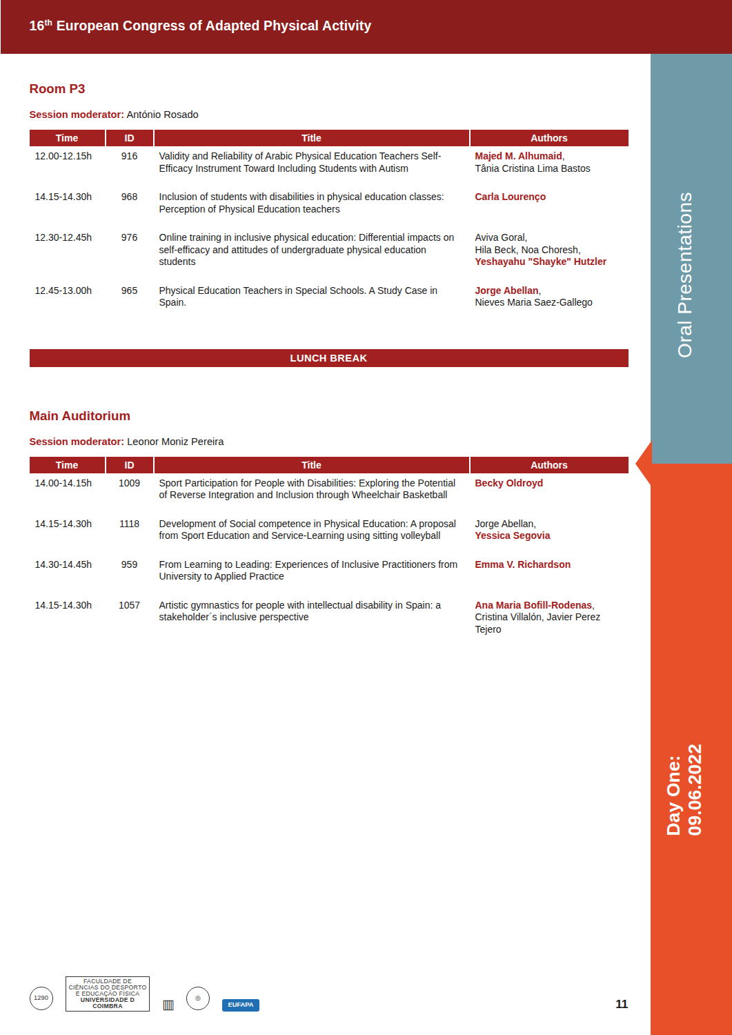16th European Congress of Adapted Physical Activity
Oral Presentations
Day One:
09.06.2022
Room P3
Session moderator: António Rosado
| Time | ID | Title | Authors |
| --- | --- | --- | --- |
| 12.00-12.15h | 916 | Validity and Reliability of Arabic Physical Education Teachers Self-Efficacy Instrument Toward Including Students with Autism | Majed M. Alhumaid , Tânia Cristina Lima Bastos |
| 14.15-14.30h | 968 | Inclusion of students with disabilities in physical education classes: Perception of Physical Education teachers | Carla Lourenço |
| 12.30-12.45h | 976 | Online training in inclusive physical education: Differential impacts on self-efficacy and attitudes of undergraduate physical education students | Aviva Goral, Hila Beck, Noa Choresh, Yeshayahu "Shayke" Hutzler |
| 12.45-13.00h | 965 | Physical Education Teachers in Special Schools. A Study Case in Spain. | Jorge Abellan , Nieves Maria Saez-Gallego |
LUNCH BREAK
Main Auditorium
Session moderator: Leonor Moniz Pereira
| Time | ID | Title | Authors |
| --- | --- | --- | --- |
| 14.00-14.15h | 1009 | Sport Participation for People with Disabilities: Exploring the Potential of Reverse Integration and Inclusion through Wheelchair Basketball | Becky Oldroyd |
| 14.15-14.30h | 1118 | Development of Social competence in Physical Education: A proposal from Sport Education and Service-Learning using sitting volleyball | Jorge Abellan, Yessica Segovia |
| 14.30-14.45h | 959 | From Learning to Leading: Experiences of Inclusive Practitioners from University to Applied Practice | Emma V. Richardson |
| 14.15-14.30h | 1057 | Artistic gymnastics for people with intellectual disability in Spain: a stakeholder´s inclusive perspective | Ana Maria Bofill-Rodenas , Cristina Villalón, Javier Perez Tejero |
1290
FACULDADE DE
CIÊNCIAS DO DESPORTO
E EDUCAÇÃO FÍSICA
UNIVERSIDADE D
COIMBRA
▥
◎
EUFAPA
11